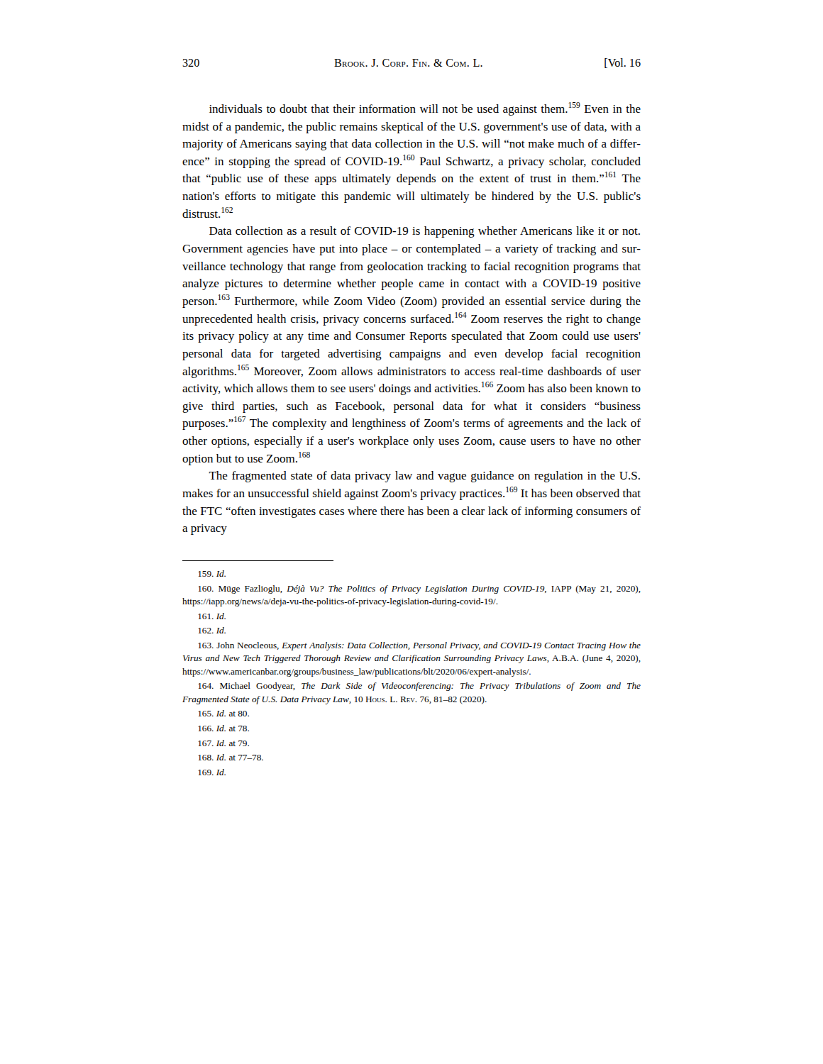320 Brook. J. Corp. Fin. & Com. L. [Vol. 16
individuals to doubt that their information will not be used against them.159 Even in the midst of a pandemic, the public remains skeptical of the U.S. government's use of data, with a majority of Americans saying that data collection in the U.S. will “not make much of a difference” in stopping the spread of COVID-19.160 Paul Schwartz, a privacy scholar, concluded that “public use of these apps ultimately depends on the extent of trust in them.”161 The nation's efforts to mitigate this pandemic will ultimately be hindered by the U.S. public's distrust.162
Data collection as a result of COVID-19 is happening whether Americans like it or not. Government agencies have put into place – or contemplated – a variety of tracking and surveillance technology that range from geolocation tracking to facial recognition programs that analyze pictures to determine whether people came in contact with a COVID-19 positive person.163 Furthermore, while Zoom Video (Zoom) provided an essential service during the unprecedented health crisis, privacy concerns surfaced.164 Zoom reserves the right to change its privacy policy at any time and Consumer Reports speculated that Zoom could use users' personal data for targeted advertising campaigns and even develop facial recognition algorithms.165 Moreover, Zoom allows administrators to access real-time dashboards of user activity, which allows them to see users' doings and activities.166 Zoom has also been known to give third parties, such as Facebook, personal data for what it considers “business purposes.”167 The complexity and lengthiness of Zoom's terms of agreements and the lack of other options, especially if a user's workplace only uses Zoom, cause users to have no other option but to use Zoom.168
The fragmented state of data privacy law and vague guidance on regulation in the U.S. makes for an unsuccessful shield against Zoom's privacy practices.169 It has been observed that the FTC “often investigates cases where there has been a clear lack of informing consumers of a privacy
159. Id.
160. Müge Fazlioglu, Déjà Vu? The Politics of Privacy Legislation During COVID-19, IAPP (May 21, 2020), https://iapp.org/news/a/deja-vu-the-politics-of-privacy-legislation-during-covid-19/.
161. Id.
162. Id.
163. John Neocleous, Expert Analysis: Data Collection, Personal Privacy, and COVID-19 Contact Tracing How the Virus and New Tech Triggered Thorough Review and Clarification Surrounding Privacy Laws, A.B.A. (June 4, 2020), https://www.americanbar.org/groups/business_law/publications/blt/2020/06/expert-analysis/.
164. Michael Goodyear, The Dark Side of Videoconferencing: The Privacy Tribulations of Zoom and The Fragmented State of U.S. Data Privacy Law, 10 Hous. L. Rev. 76, 81–82 (2020).
165. Id. at 80.
166. Id. at 78.
167. Id. at 79.
168. Id. at 77–78.
169. Id.